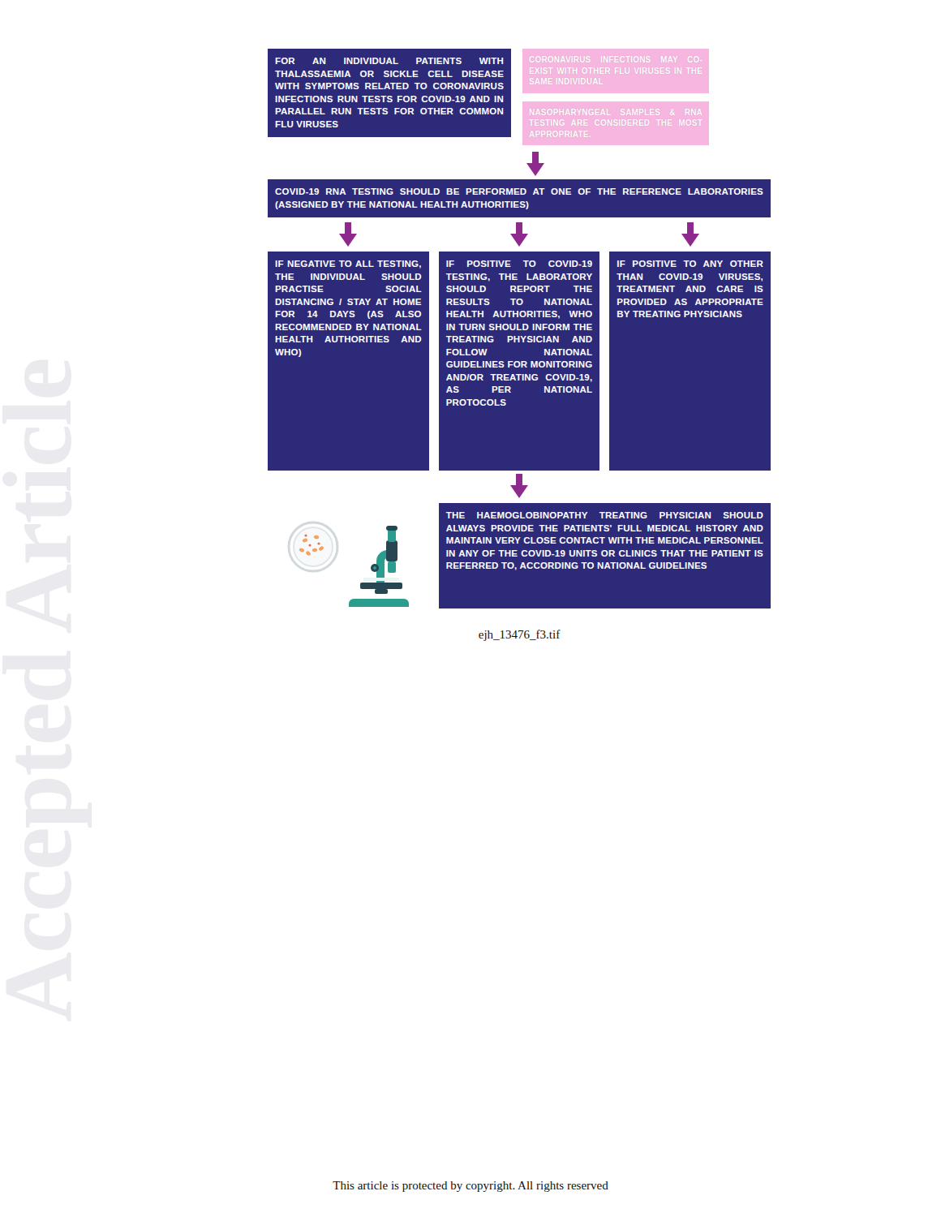Accepted Article
For an individual patients with thalassaemia or sickle cell disease with symptoms related to coronavirus infections run tests for COVID-19 and in parallel run tests for other common flu viruses
Coronavirus infections may co-exist with other flu viruses in the same individual
Nasopharyngeal samples & RNA testing are considered the most appropriate.
COVID-19 RNA testing should be performed at one of the reference laboratories (assigned by the national health authorities)
If negative to all testing, the individual should practise social distancing / stay at home for 14 days (as also recommended by national health authorities and WHO)
If positive to COVID-19 testing, the laboratory should report the results to national health authorities, who in turn should inform the treating physician and follow national guidelines for monitoring and/or treating COVID-19, as per national protocols
If positive to any other than COVID-19 viruses, treatment and care is provided as appropriate by treating physicians
The haemoglobinopathy treating physician should always provide the patients' full medical history and maintain very close contact with the medical personnel in any of the COVID-19 units or clinics that the patient is referred to, according to national guidelines
ejh_13476_f3.tif
This article is protected by copyright. All rights reserved